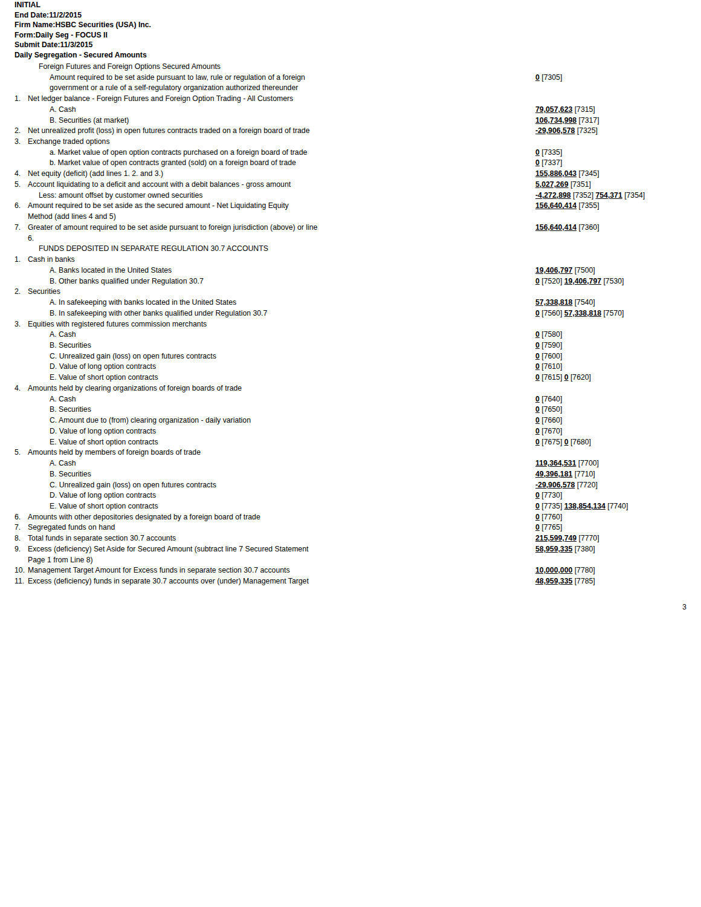INITIAL
End Date:11/2/2015
Firm Name:HSBC Securities (USA) Inc.
Form:Daily Seg - FOCUS II
Submit Date:11/3/2015
Daily Segregation - Secured Amounts
| | Foreign Futures and Foreign Options Secured Amounts | |
| | Amount required to be set aside pursuant to law, rule or regulation of a foreign | 0 [7305] |
| | government or a rule of a self-regulatory organization authorized thereunder | |
| 1. | Net ledger balance - Foreign Futures and Foreign Option Trading - All Customers | |
| | A. Cash | 79,057,623 [7315] |
| | B. Securities (at market) | 106,734,998 [7317] |
| 2. | Net unrealized profit (loss) in open futures contracts traded on a foreign board of trade | -29,906,578 [7325] |
| 3. | Exchange traded options | |
| | a. Market value of open option contracts purchased on a foreign board of trade | 0 [7335] |
| | b. Market value of open contracts granted (sold) on a foreign board of trade | 0 [7337] |
| 4. | Net equity (deficit) (add lines 1. 2. and 3.) | 155,886,043 [7345] |
| 5. | Account liquidating to a deficit and account with a debit balances - gross amount | 5,027,269 [7351] |
| | Less: amount offset by customer owned securities | -4,272,898 [7352] 754,371 [7354] |
| 6. | Amount required to be set aside as the secured amount - Net Liquidating Equity | 156,640,414 [7355] |
| | Method (add lines 4 and 5) | |
| 7. | Greater of amount required to be set aside pursuant to foreign jurisdiction (above) or line | 156,640,414 [7360] |
| | 6. | |
| | FUNDS DEPOSITED IN SEPARATE REGULATION 30.7 ACCOUNTS | |
| 1. | Cash in banks | |
| | A. Banks located in the United States | 19,406,797 [7500] |
| | B. Other banks qualified under Regulation 30.7 | 0 [7520] 19,406,797 [7530] |
| 2. | Securities | |
| | A. In safekeeping with banks located in the United States | 57,338,818 [7540] |
| | B. In safekeeping with other banks qualified under Regulation 30.7 | 0 [7560] 57,338,818 [7570] |
| 3. | Equities with registered futures commission merchants | |
| | A. Cash | 0 [7580] |
| | B. Securities | 0 [7590] |
| | C. Unrealized gain (loss) on open futures contracts | 0 [7600] |
| | D. Value of long option contracts | 0 [7610] |
| | E. Value of short option contracts | 0 [7615] 0 [7620] |
| 4. | Amounts held by clearing organizations of foreign boards of trade | |
| | A. Cash | 0 [7640] |
| | B. Securities | 0 [7650] |
| | C. Amount due to (from) clearing organization - daily variation | 0 [7660] |
| | D. Value of long option contracts | 0 [7670] |
| | E. Value of short option contracts | 0 [7675] 0 [7680] |
| 5. | Amounts held by members of foreign boards of trade | |
| | A. Cash | 119,364,531 [7700] |
| | B. Securities | 49,396,181 [7710] |
| | C. Unrealized gain (loss) on open futures contracts | -29,906,578 [7720] |
| | D. Value of long option contracts | 0 [7730] |
| | E. Value of short option contracts | 0 [7735] 138,854,134 [7740] |
| 6. | Amounts with other depositories designated by a foreign board of trade | 0 [7760] |
| 7. | Segregated funds on hand | 0 [7765] |
| 8. | Total funds in separate section 30.7 accounts | 215,599,749 [7770] |
| 9. | Excess (deficiency) Set Aside for Secured Amount (subtract line 7 Secured Statement | 58,959,335 [7380] |
| | Page 1 from Line 8) | |
| 10. | Management Target Amount for Excess funds in separate section 30.7 accounts | 10,000,000 [7780] |
| 11. | Excess (deficiency) funds in separate 30.7 accounts over (under) Management Target | 48,959,335 [7785] |
3